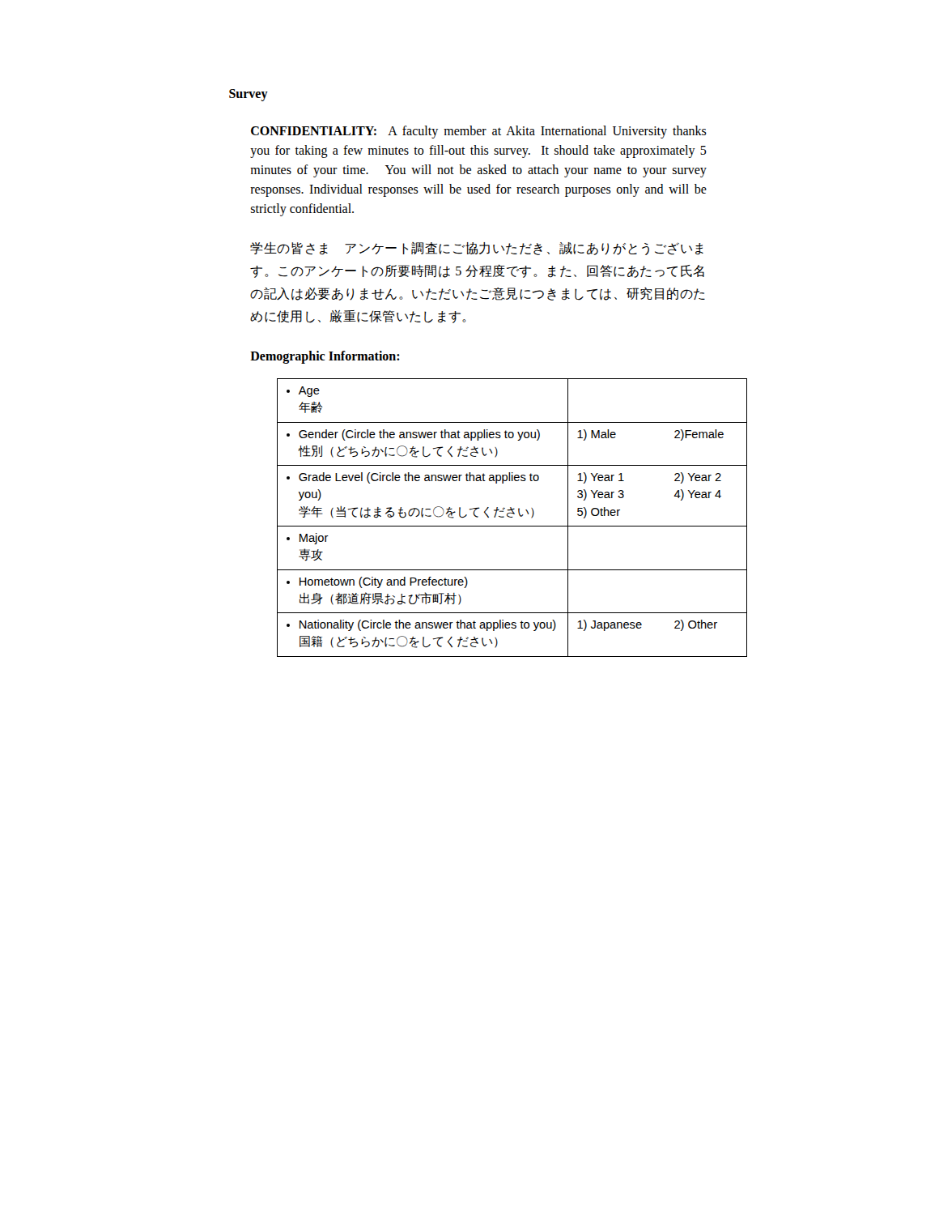Survey
CONFIDENTIALITY: A faculty member at Akita International University thanks you for taking a few minutes to fill-out this survey. It should take approximately 5 minutes of your time. You will not be asked to attach your name to your survey responses. Individual responses will be used for research purposes only and will be strictly confidential.
学生の皆さま　アンケート調査にご協力いただき、誠にありがとうございます。このアンケートの所要時間は 5 分程度です。また、回答にあたって氏名の記入は必要ありません。いただいたご意見につきましては、研究目的のために使用し、厳重に保管いたします。
Demographic Information:
| Age 年齢 | |
| Gender (Circle the answer that applies to you) 性別（どちらかに〇をしてください） | 1) Male 2)Female |
| Grade Level (Circle the answer that applies to you) 学年（当てはまるものに〇をしてください） | 1) Year 1 2) Year 2 3) Year 3 4) Year 4 5) Other |
| Major 専攻 | |
| Hometown (City and Prefecture) 出身（都道府県および市町村） | |
| Nationality (Circle the answer that applies to you) 国籍（どちらかに〇をしてください） | 1) Japanese 2) Other |